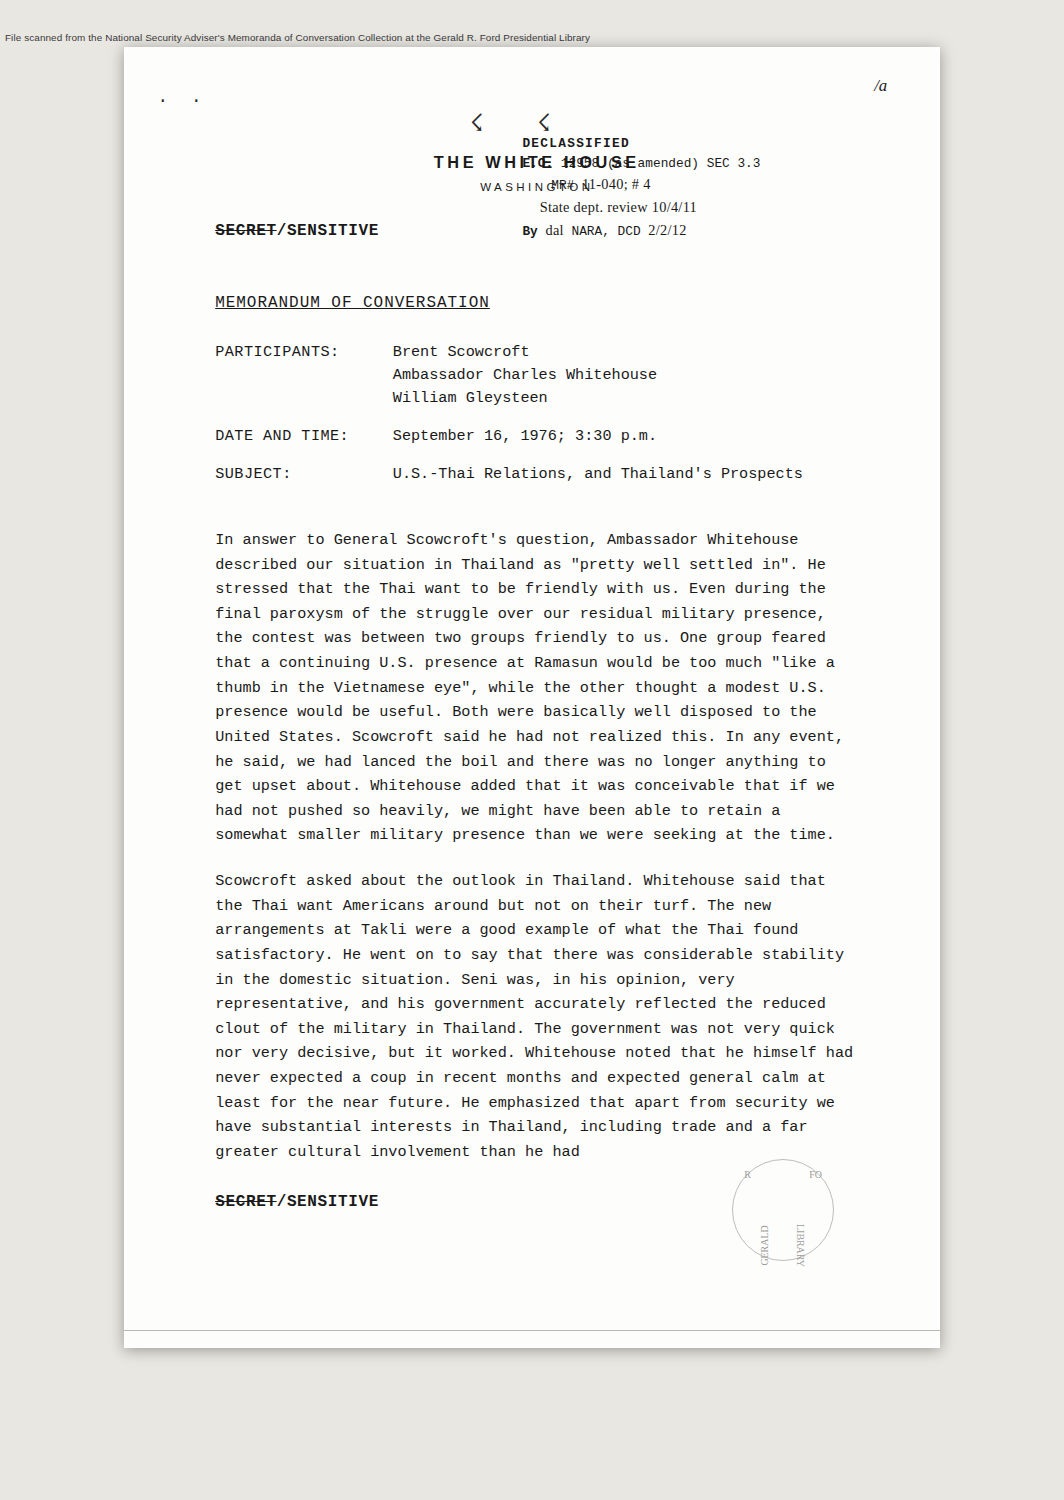File scanned from the National Security Adviser's Memoranda of Conversation Collection at the Gerald R. Ford Presidential Library
/a
. .
☇☇
THE WHITE HOUSE
WASHINGTON
DECLASSIFIED
E.O. 12958 (as amended) SEC 3.3
MR# 11-040; # 4
State dept. review 10/4/11
By dal NARA, DCD 2/2/12
SECRET/SENSITIVE
MEMORANDUM OF CONVERSATION
| PARTICIPANTS: | Brent Scowcroft Ambassador Charles Whitehouse William Gleysteen |
| DATE AND TIME: | September 16, 1976; 3:30 p.m. |
| SUBJECT: | U.S.-Thai Relations, and Thailand's Prospects |
In answer to General Scowcroft's question, Ambassador Whitehouse described our situation in Thailand as "pretty well settled in". He stressed that the Thai want to be friendly with us. Even during the final paroxysm of the struggle over our residual military presence, the contest was between two groups friendly to us. One group feared that a continuing U.S. presence at Ramasun would be too much "like a thumb in the Vietnamese eye", while the other thought a modest U.S. presence would be useful. Both were basically well disposed to the United States. Scowcroft said he had not realized this. In any event, he said, we had lanced the boil and there was no longer anything to get upset about. Whitehouse added that it was conceivable that if we had not pushed so heavily, we might have been able to retain a somewhat smaller military presence than we were seeking at the time.
Scowcroft asked about the outlook in Thailand. Whitehouse said that the Thai want Americans around but not on their turf. The new arrangements at Takli were a good example of what the Thai found satisfactory. He went on to say that there was considerable stability in the domestic situation. Seni was, in his opinion, very representative, and his government accurately reflected the reduced clout of the military in Thailand. The government was not very quick nor very decisive, but it worked. Whitehouse noted that he himself had never expected a coup in recent months and expected general calm at least for the near future. He emphasized that apart from security we have substantial interests in Thailand, including trade and a far greater cultural involvement than he had
SECRET/SENSITIVE
R FO GERALD LIBRARY